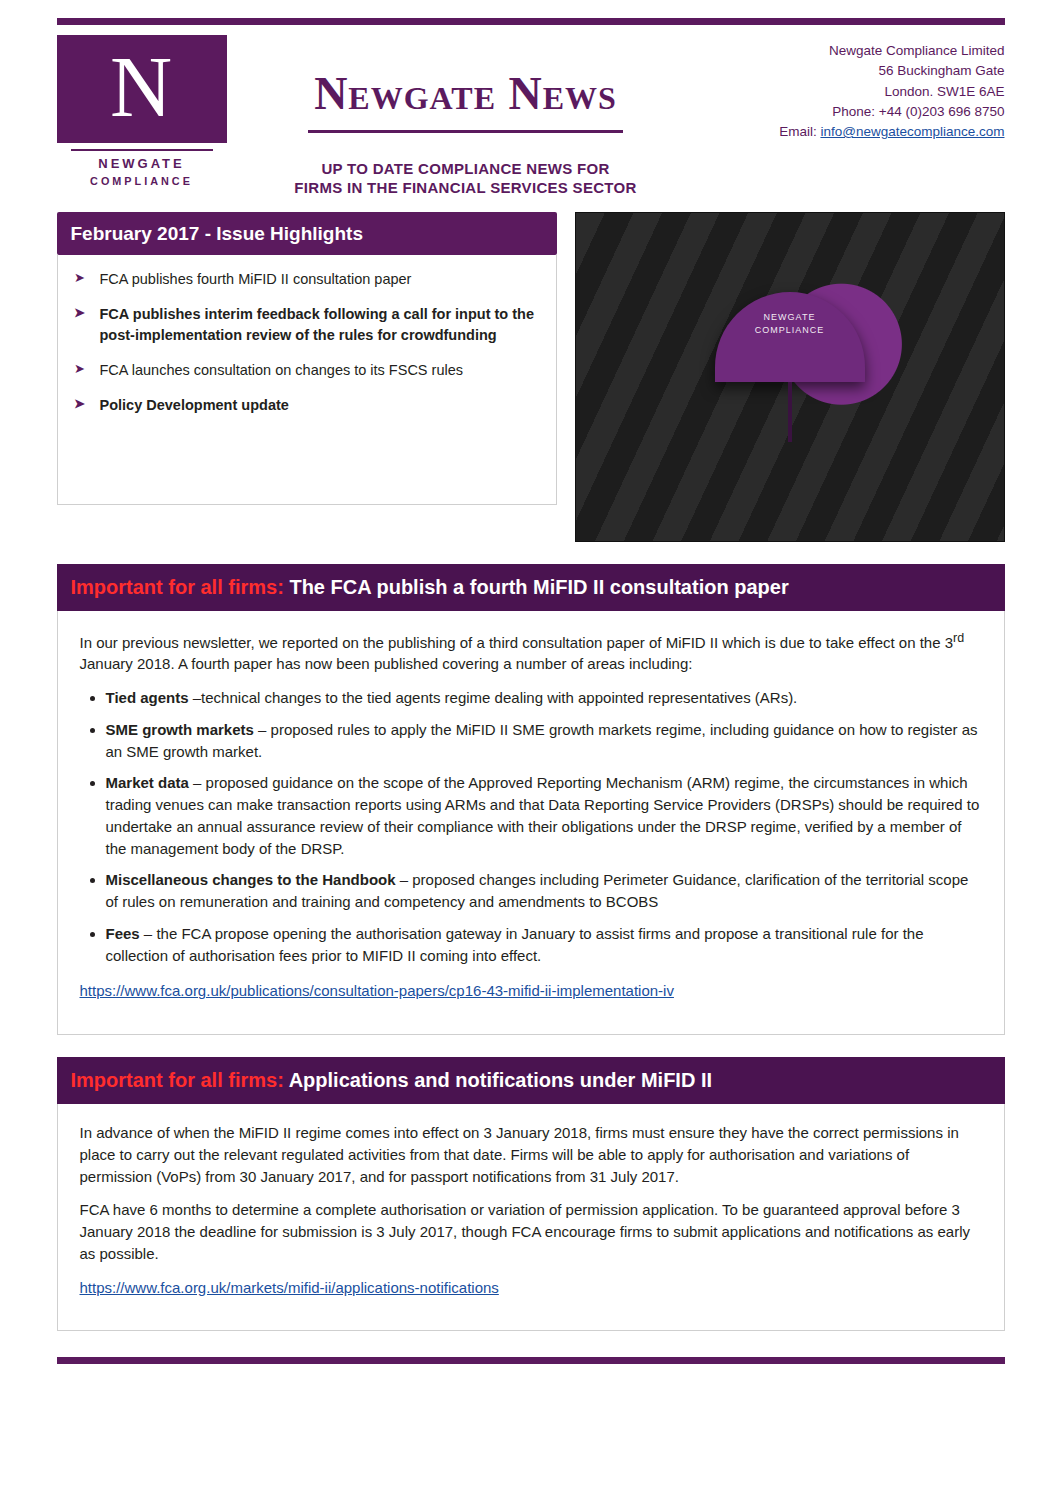N
NEWGATECOMPLIANCE
Newgate News
UP TO DATE COMPLIANCE NEWS FOR
FIRMS IN THE FINANCIAL SERVICES SECTOR
Newgate Compliance Limited
56 Buckingham Gate
London. SW1E 6AE
Phone: +44 (0)203 696 8750
Email: info@newgatecompliance.com
February 2017 - Issue Highlights
FCA publishes fourth MiFID II consultation paper
FCA publishes interim feedback following a call for input to the post-implementation review of the rules for crowdfunding
FCA launches consultation on changes to its FSCS rules
Policy Development update
NEWGATE
COMPLIANCE
Important for all firms: The FCA publish a fourth MiFID II consultation paper
In our previous newsletter, we reported on the publishing of a third consultation paper of MiFID II which is due to take effect on the 3rd January 2018. A fourth paper has now been published covering a number of areas including:
Tied agents –technical changes to the tied agents regime dealing with appointed representatives (ARs).
SME growth markets – proposed rules to apply the MiFID II SME growth markets regime, including guidance on how to register as an SME growth market.
Market data – proposed guidance on the scope of the Approved Reporting Mechanism (ARM) regime, the circumstances in which trading venues can make transaction reports using ARMs and that Data Reporting Service Providers (DRSPs) should be required to undertake an annual assurance review of their compliance with their obligations under the DRSP regime, verified by a member of the management body of the DRSP.
Miscellaneous changes to the Handbook – proposed changes including Perimeter Guidance, clarification of the territorial scope of rules on remuneration and training and competency and amendments to BCOBS
Fees – the FCA propose opening the authorisation gateway in January to assist firms and propose a transitional rule for the collection of authorisation fees prior to MIFID II coming into effect.
https://www.fca.org.uk/publications/consultation-papers/cp16-43-mifid-ii-implementation-iv
Important for all firms: Applications and notifications under MiFID II
In advance of when the MiFID II regime comes into effect on 3 January 2018, firms must ensure they have the correct permissions in place to carry out the relevant regulated activities from that date. Firms will be able to apply for authorisation and variations of permission (VoPs) from 30 January 2017, and for passport notifications from 31 July 2017.
FCA have 6 months to determine a complete authorisation or variation of permission application. To be guaranteed approval before 3 January 2018 the deadline for submission is 3 July 2017, though FCA encourage firms to submit applications and notifications as early as possible.
https://www.fca.org.uk/markets/mifid-ii/applications-notifications